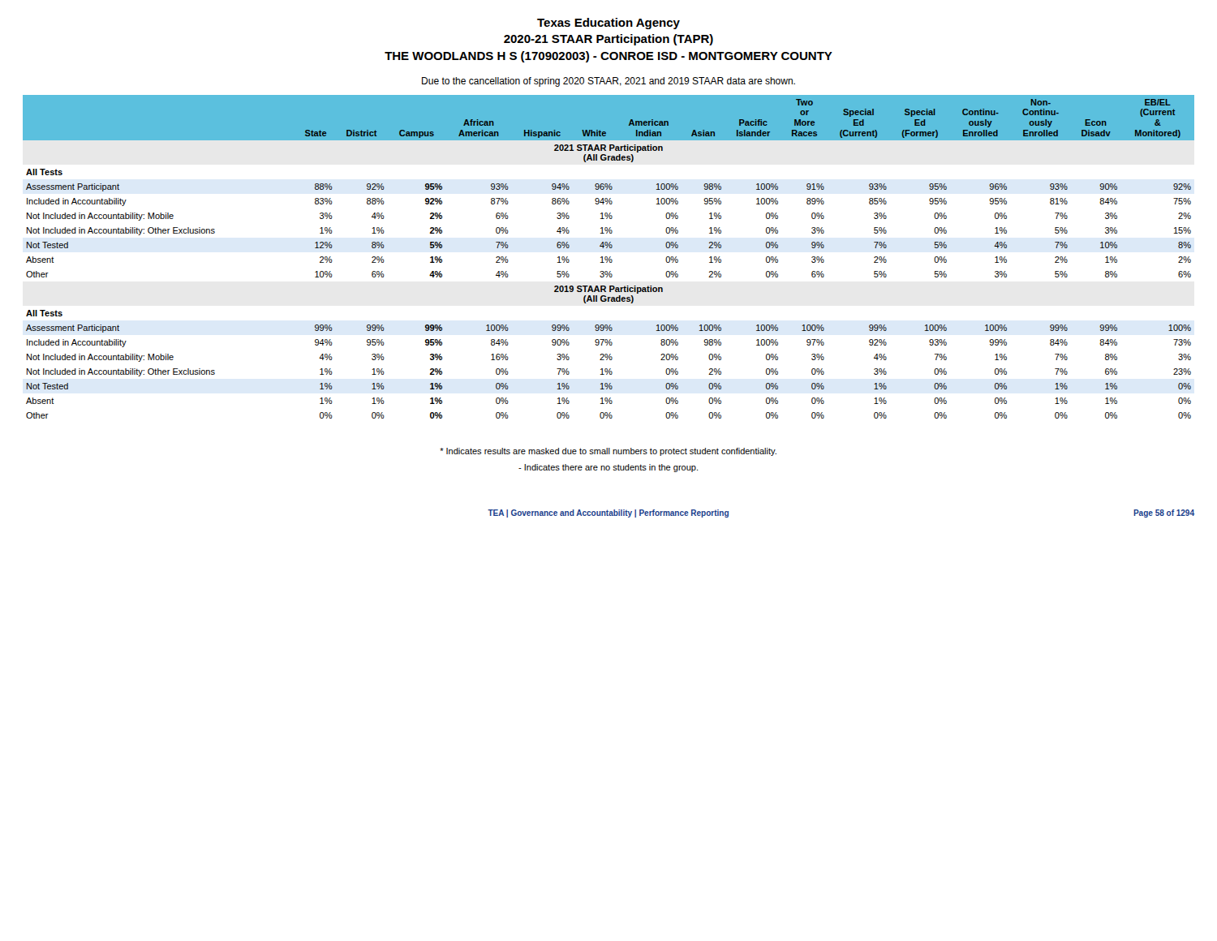Texas Education Agency
2020-21 STAAR Participation (TAPR)
THE WOODLANDS H S (170902003) - CONROE ISD - MONTGOMERY COUNTY
Due to the cancellation of spring 2020 STAAR, 2021 and 2019 STAAR data are shown.
| | State | District | Campus | African American | Hispanic | White | American Indian | Asian | Pacific Islander | Two or More Races | Special Ed (Current) | Special Ed (Former) | Continu- ously Enrolled | Non- Continu- ously Enrolled | Econ Disadv | EB/EL (Current & Monitored) |
| --- | --- | --- | --- | --- | --- | --- | --- | --- | --- | --- | --- | --- | --- | --- | --- | --- |
| 2021 STAAR Participation (All Grades) |
| All Tests |
| Assessment Participant | 88% | 92% | 95% | 93% | 94% | 96% | 100% | 98% | 100% | 91% | 93% | 95% | 96% | 93% | 90% | 92% |
| Included in Accountability | 83% | 88% | 92% | 87% | 86% | 94% | 100% | 95% | 100% | 89% | 85% | 95% | 95% | 81% | 84% | 75% |
| Not Included in Accountability: Mobile | 3% | 4% | 2% | 6% | 3% | 1% | 0% | 1% | 0% | 0% | 3% | 0% | 0% | 7% | 3% | 2% |
| Not Included in Accountability: Other Exclusions | 1% | 1% | 2% | 0% | 4% | 1% | 0% | 1% | 0% | 3% | 5% | 0% | 1% | 5% | 3% | 15% |
| Not Tested | 12% | 8% | 5% | 7% | 6% | 4% | 0% | 2% | 0% | 9% | 7% | 5% | 4% | 7% | 10% | 8% |
| Absent | 2% | 2% | 1% | 2% | 1% | 1% | 0% | 1% | 0% | 3% | 2% | 0% | 1% | 2% | 1% | 2% |
| Other | 10% | 6% | 4% | 4% | 5% | 3% | 0% | 2% | 0% | 6% | 5% | 5% | 3% | 5% | 8% | 6% |
| 2019 STAAR Participation (All Grades) |
| All Tests |
| Assessment Participant | 99% | 99% | 99% | 100% | 99% | 99% | 100% | 100% | 100% | 100% | 99% | 100% | 100% | 99% | 99% | 100% |
| Included in Accountability | 94% | 95% | 95% | 84% | 90% | 97% | 80% | 98% | 100% | 97% | 92% | 93% | 99% | 84% | 84% | 73% |
| Not Included in Accountability: Mobile | 4% | 3% | 3% | 16% | 3% | 2% | 20% | 0% | 0% | 3% | 4% | 7% | 1% | 7% | 8% | 3% |
| Not Included in Accountability: Other Exclusions | 1% | 1% | 2% | 0% | 7% | 1% | 0% | 2% | 0% | 0% | 3% | 0% | 0% | 7% | 6% | 23% |
| Not Tested | 1% | 1% | 1% | 0% | 1% | 1% | 0% | 0% | 0% | 0% | 1% | 0% | 0% | 1% | 1% | 0% |
| Absent | 1% | 1% | 1% | 0% | 1% | 1% | 0% | 0% | 0% | 0% | 1% | 0% | 0% | 1% | 1% | 0% |
| Other | 0% | 0% | 0% | 0% | 0% | 0% | 0% | 0% | 0% | 0% | 0% | 0% | 0% | 0% | 0% | 0% |
* Indicates results are masked due to small numbers to protect student confidentiality.
- Indicates there are no students in the group.
TEA | Governance and Accountability | Performance Reporting Page 58 of 1294